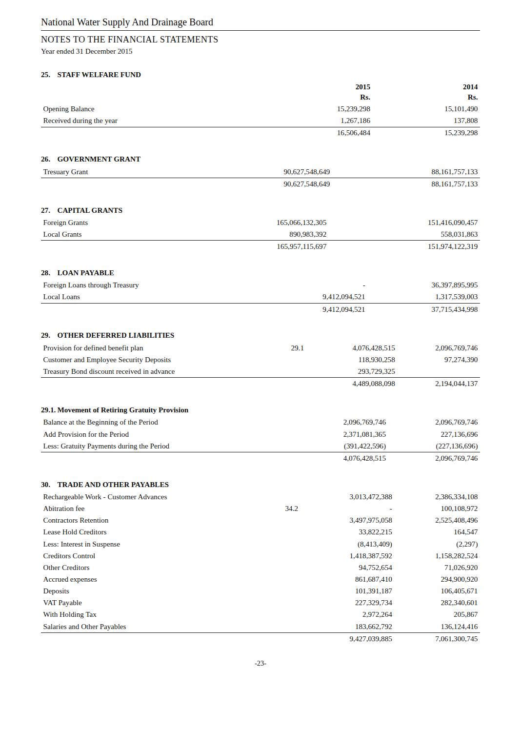National Water Supply And Drainage Board
NOTES TO THE FINANCIAL STATEMENTS
Year ended 31 December 2015
25. STAFF WELFARE FUND
| Item | 2015 Rs. | 2014 Rs. |
| --- | --- | --- |
| Opening Balance | 15,239,298 | 15,101,490 |
| Received during the year | 1,267,186 | 137,808 |
| | 16,506,484 | 15,239,298 |
26. GOVERNMENT GRANT
| Tresuary Grant | 90,627,548,649 | 88,161,757,133 |
| | 90,627,548,649 | 88,161,757,133 |
27. CAPITAL GRANTS
| Foreign Grants | 165,066,132,305 | 151,416,090,457 |
| Local Grants | 890,983,392 | 558,031,863 |
| | 165,957,115,697 | 151,974,122,319 |
28. LOAN PAYABLE
| Foreign Loans through Treasury | - | 36,397,895,995 |
| Local Loans | 9,412,094,521 | 1,317,539,003 |
| | 9,412,094,521 | 37,715,434,998 |
29. OTHER DEFERRED LIABILITIES
| Provision for defined benefit plan | 29.1 | 4,076,428,515 | 2,096,769,746 |
| Customer and Employee Security Deposits | | 118,930,258 | 97,274,390 |
| Treasury Bond discount received in advance | | 293,729,325 | |
| | | 4,489,088,098 | 2,194,044,137 |
29.1. Movement of Retiring Gratuity Provision
| Balance at the Beginning of the Period | 2,096,769,746 | 2,096,769,746 |
| Add Provision for the Period | 2,371,081,365 | 227,136,696 |
| Less: Gratuity Payments during the Period | (391,422,596) | (227,136,696) |
| | 4,076,428,515 | 2,096,769,746 |
30. TRADE AND OTHER PAYABLES
| Rechargeable Work - Customer Advances | | 3,013,472,388 | 2,386,334,108 |
| Abitration fee | 34.2 | - | 100,108,972 |
| Contractors Retention | | 3,497,975,058 | 2,525,408,496 |
| Lease Hold Creditors | | 33,822,215 | 164,547 |
| Less: Interest in Suspense | | (8,413,409) | (2,297) |
| Creditors Control | | 1,418,387,592 | 1,158,282,524 |
| Other Creditors | | 94,752,654 | 71,026,920 |
| Accrued expenses | | 861,687,410 | 294,900,920 |
| Deposits | | 101,391,187 | 106,405,671 |
| VAT Payable | | 227,329,734 | 282,340,601 |
| With Holding Tax | | 2,972,264 | 205,867 |
| Salaries and Other Payables | | 183,662,792 | 136,124,416 |
| | | 9,427,039,885 | 7,061,300,745 |
-23-